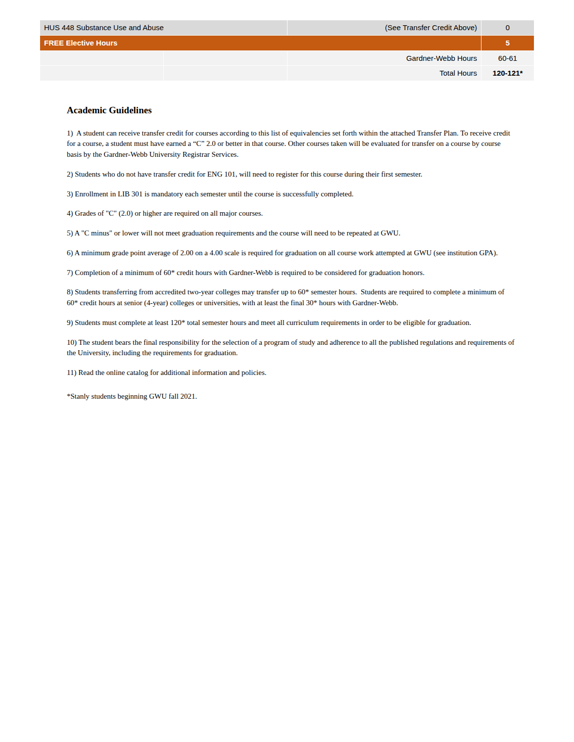| HUS 448 Substance Use and Abuse | (See Transfer Credit Above) | 0 |
| FREE Elective Hours | 5 |
| | | Gardner-Webb Hours | 60-61 |
| | | Total Hours | 120-121* |
Academic Guidelines
1) A student can receive transfer credit for courses according to this list of equivalencies set forth within the attached Transfer Plan. To receive credit for a course, a student must have earned a “C” 2.0 or better in that course. Other courses taken will be evaluated for transfer on a course by course basis by the Gardner-Webb University Registrar Services.
2) Students who do not have transfer credit for ENG 101, will need to register for this course during their first semester.
3) Enrollment in LIB 301 is mandatory each semester until the course is successfully completed.
4) Grades of "C" (2.0) or higher are required on all major courses.
5) A "C minus" or lower will not meet graduation requirements and the course will need to be repeated at GWU.
6) A minimum grade point average of 2.00 on a 4.00 scale is required for graduation on all course work attempted at GWU (see institution GPA).
7) Completion of a minimum of 60* credit hours with Gardner-Webb is required to be considered for graduation honors.
8) Students transferring from accredited two-year colleges may transfer up to 60* semester hours. Students are required to complete a minimum of 60* credit hours at senior (4-year) colleges or universities, with at least the final 30* hours with Gardner-Webb.
9) Students must complete at least 120* total semester hours and meet all curriculum requirements in order to be eligible for graduation.
10) The student bears the final responsibility for the selection of a program of study and adherence to all the published regulations and requirements of the University, including the requirements for graduation.
11) Read the online catalog for additional information and policies.
*Stanly students beginning GWU fall 2021.